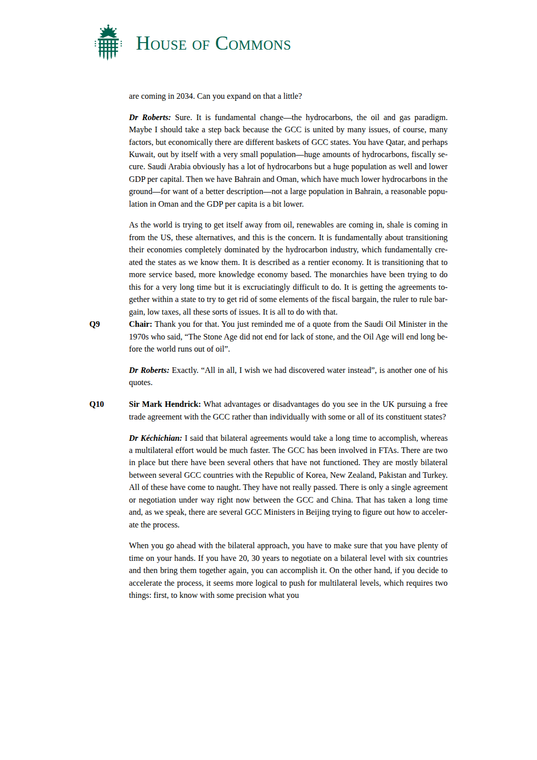House of Commons
are coming in 2034. Can you expand on that a little?
Dr Roberts: Sure. It is fundamental change—the hydrocarbons, the oil and gas paradigm. Maybe I should take a step back because the GCC is united by many issues, of course, many factors, but economically there are different baskets of GCC states. You have Qatar, and perhaps Kuwait, out by itself with a very small population—huge amounts of hydrocarbons, fiscally secure. Saudi Arabia obviously has a lot of hydrocarbons but a huge population as well and lower GDP per capital. Then we have Bahrain and Oman, which have much lower hydrocarbons in the ground—for want of a better description—not a large population in Bahrain, a reasonable population in Oman and the GDP per capita is a bit lower.
As the world is trying to get itself away from oil, renewables are coming in, shale is coming in from the US, these alternatives, and this is the concern. It is fundamentally about transitioning their economies completely dominated by the hydrocarbon industry, which fundamentally created the states as we know them. It is described as a rentier economy. It is transitioning that to more service based, more knowledge economy based. The monarchies have been trying to do this for a very long time but it is excruciatingly difficult to do. It is getting the agreements together within a state to try to get rid of some elements of the fiscal bargain, the ruler to rule bargain, low taxes, all these sorts of issues. It is all to do with that.
Q9
Chair: Thank you for that. You just reminded me of a quote from the Saudi Oil Minister in the 1970s who said, “The Stone Age did not end for lack of stone, and the Oil Age will end long before the world runs out of oil”.
Dr Roberts: Exactly. “All in all, I wish we had discovered water instead”, is another one of his quotes.
Q10
Sir Mark Hendrick: What advantages or disadvantages do you see in the UK pursuing a free trade agreement with the GCC rather than individually with some or all of its constituent states?
Dr Kéchichian: I said that bilateral agreements would take a long time to accomplish, whereas a multilateral effort would be much faster. The GCC has been involved in FTAs. There are two in place but there have been several others that have not functioned. They are mostly bilateral between several GCC countries with the Republic of Korea, New Zealand, Pakistan and Turkey. All of these have come to naught. They have not really passed. There is only a single agreement or negotiation under way right now between the GCC and China. That has taken a long time and, as we speak, there are several GCC Ministers in Beijing trying to figure out how to accelerate the process.
When you go ahead with the bilateral approach, you have to make sure that you have plenty of time on your hands. If you have 20, 30 years to negotiate on a bilateral level with six countries and then bring them together again, you can accomplish it. On the other hand, if you decide to accelerate the process, it seems more logical to push for multilateral levels, which requires two things: first, to know with some precision what you